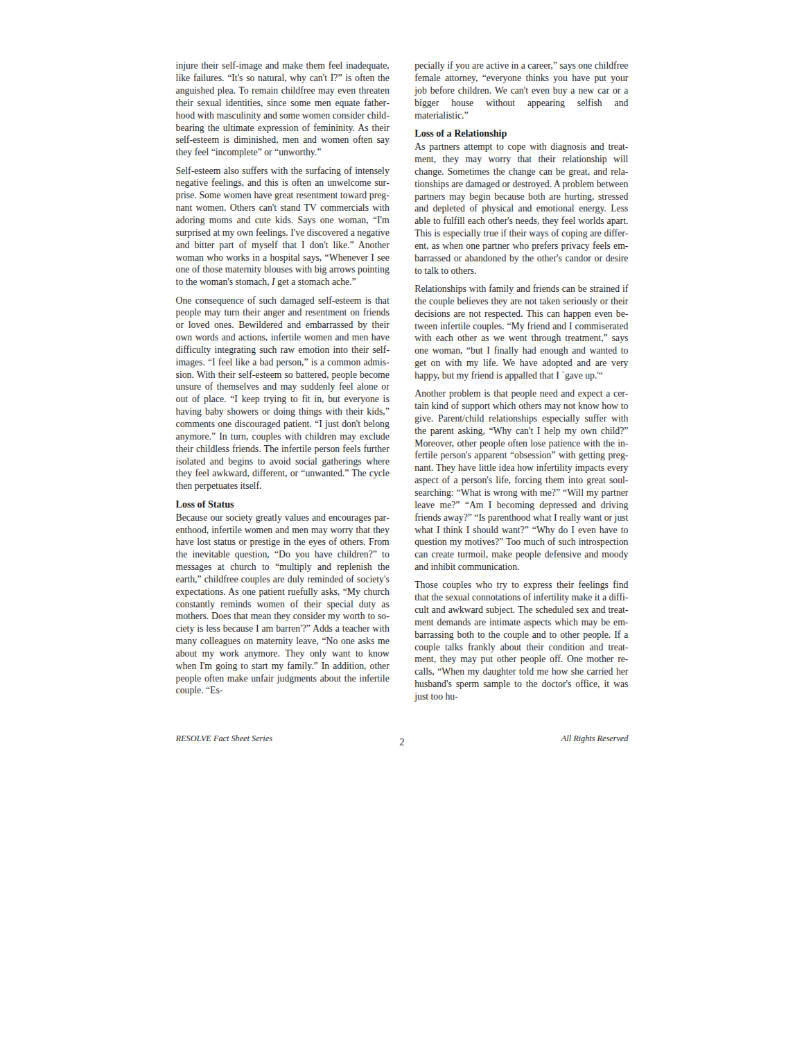injure their self-image and make them feel inadequate, like failures. “It's so natural, why can't I?” is often the anguished plea. To remain childfree may even threaten their sexual identities, since some men equate fatherhood with masculinity and some women consider childbearing the ultimate expression of femininity. As their self-esteem is diminished, men and women often say they feel “incomplete” or “unworthy.”
Self-esteem also suffers with the surfacing of intensely negative feelings, and this is often an unwelcome surprise. Some women have great resentment toward pregnant women. Others can't stand TV commercials with adoring moms and cute kids. Says one woman, “I'm surprised at my own feelings. I've discovered a negative and bitter part of myself that I don't like.” Another woman who works in a hospital says, “Whenever I see one of those maternity blouses with big arrows pointing to the woman's stomach, I get a stomach ache.”
One consequence of such damaged self-esteem is that people may turn their anger and resentment on friends or loved ones. Bewildered and embarrassed by their own words and actions, infertile women and men have difficulty integrating such raw emotion into their self-images. “I feel like a bad person,” is a common admission. With their self-esteem so battered, people become unsure of themselves and may suddenly feel alone or out of place. “I keep trying to fit in, but everyone is having baby showers or doing things with their kids,” comments one discouraged patient. “I just don't belong anymore.” In turn, couples with children may exclude their childless friends. The infertile person feels further isolated and begins to avoid social gatherings where they feel awkward, different, or “unwanted.” The cycle then perpetuates itself.
Loss of Status
Because our society greatly values and encourages parenthood, infertile women and men may worry that they have lost status or prestige in the eyes of others. From the inevitable question, “Do you have children?” to messages at church to “multiply and replenish the earth,” childfree couples are duly reminded of society's expectations. As one patient ruefully asks, “My church constantly reminds women of their special duty as mothers. Does that mean they consider my worth to society is less because I am barren'?” Adds a teacher with many colleagues on maternity leave, “No one asks me about my work anymore. They only want to know when I'm going to start my family.” In addition, other people often make unfair judgments about the infertile couple. “Es-
pecially if you are active in a career,” says one childfree female attorney, “everyone thinks you have put your job before children. We can't even buy a new car or a bigger house without appearing selfish and materialistic.”
Loss of a Relationship
As partners attempt to cope with diagnosis and treatment, they may worry that their relationship will change. Sometimes the change can be great, and relationships are damaged or destroyed. A problem between partners may begin because both are hurting, stressed and depleted of physical and emotional energy. Less able to fulfill each other's needs, they feel worlds apart. This is especially true if their ways of coping are different, as when one partner who prefers privacy feels embarrassed or abandoned by the other's candor or desire to talk to others.
Relationships with family and friends can be strained if the couple believes they are not taken seriously or their decisions are not respected. This can happen even between infertile couples. “My friend and I commiserated with each other as we went through treatment,” says one woman, “but I finally had enough and wanted to get on with my life. We have adopted and are very happy, but my friend is appalled that I `gave up.'“
Another problem is that people need and expect a certain kind of support which others may not know how to give. Parent/child relationships especially suffer with the parent asking, “Why can't I help my own child?” Moreover, other people often lose patience with the infertile person's apparent “obsession” with getting pregnant. They have little idea how infertility impacts every aspect of a person's life, forcing them into great soul-searching: “What is wrong with me?” “Will my partner leave me?” “Am I becoming depressed and driving friends away?” “Is parenthood what I really want or just what I think I should want?” “Why do I even have to question my motives?” Too much of such introspection can create turmoil, make people defensive and moody and inhibit communication.
Those couples who try to express their feelings find that the sexual connotations of infertility make it a difficult and awkward subject. The scheduled sex and treatment demands are intimate aspects which may be embarrassing both to the couple and to other people. If a couple talks frankly about their condition and treatment, they may put other people off. One mother recalls, “When my daughter told me how she carried her husband's sperm sample to the doctor's office, it was just too hu-
RESOLVE Fact Sheet Series
2
All Rights Reserved